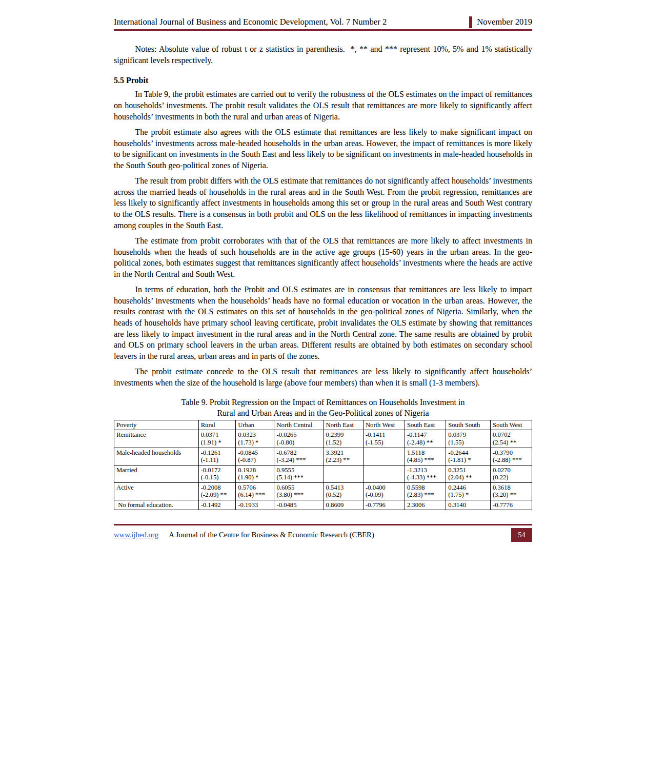International Journal of Business and Economic Development, Vol. 7 Number 2
November 2019
Notes: Absolute value of robust t or z statistics in parenthesis. *, ** and *** represent 10%, 5% and 1% statistically significant levels respectively.
5.5 Probit
In Table 9, the probit estimates are carried out to verify the robustness of the OLS estimates on the impact of remittances on households’ investments. The probit result validates the OLS result that remittances are more likely to significantly affect households’ investments in both the rural and urban areas of Nigeria.
The probit estimate also agrees with the OLS estimate that remittances are less likely to make significant impact on households’ investments across male-headed households in the urban areas. However, the impact of remittances is more likely to be significant on investments in the South East and less likely to be significant on investments in male-headed households in the South South geo-political zones of Nigeria.
The result from probit differs with the OLS estimate that remittances do not significantly affect households’ investments across the married heads of households in the rural areas and in the South West. From the probit regression, remittances are less likely to significantly affect investments in households among this set or group in the rural areas and South West contrary to the OLS results. There is a consensus in both probit and OLS on the less likelihood of remittances in impacting investments among couples in the South East.
The estimate from probit corroborates with that of the OLS that remittances are more likely to affect investments in households when the heads of such households are in the active age groups (15-60) years in the urban areas. In the geo-political zones, both estimates suggest that remittances significantly affect households’ investments where the heads are active in the North Central and South West.
In terms of education, both the Probit and OLS estimates are in consensus that remittances are less likely to impact households’ investments when the households’ heads have no formal education or vocation in the urban areas. However, the results contrast with the OLS estimates on this set of households in the geo-political zones of Nigeria. Similarly, when the heads of households have primary school leaving certificate, probit invalidates the OLS estimate by showing that remittances are less likely to impact investment in the rural areas and in the North Central zone. The same results are obtained by probit and OLS on primary school leavers in the urban areas. Different results are obtained by both estimates on secondary school leavers in the rural areas, urban areas and in parts of the zones.
The probit estimate concede to the OLS result that remittances are less likely to significantly affect households’ investments when the size of the household is large (above four members) than when it is small (1-3 members).
Table 9. Probit Regression on the Impact of Remittances on Households Investment in
Rural and Urban Areas and in the Geo-Political zones of Nigeria
| Poverty | Rural | Urban | North Central | North East | North West | South East | South South | South West |
| --- | --- | --- | --- | --- | --- | --- | --- | --- |
| Remittance | 0.0371 (1.91) * | 0.0323 (1.73) * | -0.0265 (-0.80) | 0.2399 (1.52) | -0.1411 (-1.55) | -0.1147 (-2.48) ** | 0.0379 (1.55) | 0.0702 (2.54) ** |
| Male-headed households | -0.1261 (-1.11) | -0.0845 (-0.87) | -0.6782 (-3.24) *** | 3.3921 (2.23) ** | | 1.5118 (4.85) *** | -0.2644 (-1.81) * | -0.3790 (-2.88) *** |
| Married | -0.0172 (-0.15) | 0.1928 (1.90) * | 0.9555 (5.14) *** | | | -1.3213 (-4.33) *** | 0.3251 (2.04) ** | 0.0270 (0.22) |
| Active | -0.2008 (-2.09) ** | 0.5706 (6.14) *** | 0.6055 (3.80) *** | 0.5413 (0.52) | -0.0400 (-0.09) | 0.5598 (2.83) *** | 0.2446 (1.75) * | 0.3618 (3.20) ** |
| No formal education. | -0.1492 | -0.1933 | -0.0485 | 0.8609 | -0.7796 | 2.3006 | 0.3140 | -0.7776 |
www.ijbed.org A Journal of the Centre for Business & Economic Research (CBER) 54